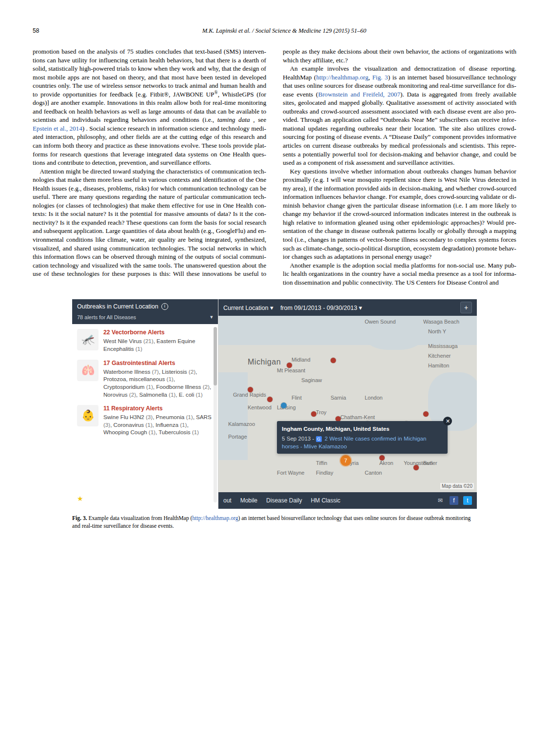58
M.K. Lapinski et al. / Social Science & Medicine 129 (2015) 51–60
promotion based on the analysis of 75 studies concludes that text-based (SMS) interventions can have utility for influencing certain health behaviors, but that there is a dearth of solid, statistically high-powered trials to know when they work and why, that the design of most mobile apps are not based on theory, and that most have been tested in developed countries only. The use of wireless sensor networks to track animal and human health and to provide opportunities for feedback [e.g. Fitbit®, JAWBONE UP®, WhistleGPS (for dogs)] are another example. Innovations in this realm allow both for real-time monitoring and feedback on health behaviors as well as large amounts of data that can be available to scientists and individuals regarding behaviors and conditions (i.e., taming data , see Epstein et al., 2014) . Social science research in information science and technology mediated interaction, philosophy, and other fields are at the cutting edge of this research and can inform both theory and practice as these innovations evolve. These tools provide platforms for research questions that leverage integrated data systems on One Health questions and contribute to detection, prevention, and surveillance efforts.
Attention might be directed toward studying the characteristics of communication technologies that make them more/less useful in various contexts and identification of the One Health issues (e.g., diseases, problems, risks) for which communication technology can be useful. There are many questions regarding the nature of particular communication technologies (or classes of technologies) that make them effective for use in One Health contexts: Is it the social nature? Is it the potential for massive amounts of data? Is it the connectivity? Is it the expanded reach? These questions can form the basis for social research and subsequent application. Large quantities of data about health (e.g., GoogleFlu) and environmental conditions like climate, water, air quality are being integrated, synthesized, visualized, and shared using communication technologies. The social networks in which this information flows can be observed through mining of the outputs of social communication technology and visualized with the same tools. The unanswered question about the use of these technologies for these purposes is this: Will these innovations be useful to people as they make decisions about their own behavior, the actions of organizations with which they affiliate, etc.?
An example involves the visualization and democratization of disease reporting. HealthMap (http://healthmap.org, Fig. 3) is an internet based biosurveillance technology that uses online sources for disease outbreak monitoring and real-time surveillance for disease events (Brownstein and Freifeld, 2007). Data is aggregated from freely available sites, geolocated and mapped globally. Qualitative assessment of activity associated with outbreaks and crowd-sourced assessment associated with each disease event are also provided. Through an application called “Outbreaks Near Me” subscribers can receive informational updates regarding outbreaks near their location. The site also utilizes crowd-sourcing for posting of disease events. A “Disease Daily” component provides informative articles on current disease outbreaks by medical professionals and scientists. This represents a potentially powerful tool for decision-making and behavior change, and could be used as a component of risk assessment and surveillance activities.
Key questions involve whether information about outbreaks changes human behavior proximally (e.g. I will wear mosquito repellent since there is West Nile Virus detected in my area), if the information provided aids in decision-making, and whether crowd-sourced information influences behavior change. For example, does crowd-sourcing validate or diminish behavior change given the particular disease information (i.e. I am more likely to change my behavior if the crowd-sourced information indicates interest in the outbreak is high relative to information gleaned using other epidemiologic approaches)? Would presentation of the change in disease outbreak patterns locally or globally through a mapping tool (i.e., changes in patterns of vector-borne illness secondary to complex systems forces such as climate-change, socio-political disruption, ecosystem degradation) promote behavior changes such as adaptations in personal energy usage?
Another example is the adoption social media platforms for non-social use. Many public health organizations in the country have a social media presence as a tool for information dissemination and public connectivity. The US Centers for Disease Control and
Outbreaks in Current Location i
78 alerts for All Diseases ▾
🦟
22 Vectorborne Alerts
West Nile Virus (21), Eastern Equine Encephalitis (1)
🫁
17 Gastrointestinal Alerts
Waterborne Illness (7), Listeriosis (2), Protozoa, miscellaneous (1), Cryptosporidium (1), Foodborne Illness (2), Norovirus (2), Salmonella (1), E. coli (1)
👶
11 Respiratory Alerts
Swine Flu H3N2 (3), Pneumonia (1), SARS (3), Coronavirus (1), Influenza (1), Whooping Cough (1), Tuberculosis (1)
★
Current Location ▾ from 09/1/2013 - 09/30/2013 ▾ +
Owen Sound
Wasaga Beach
Michigan
Midland
Mt Pleasant
Saginaw
Grand Rapids
Flint
Sarnia
London
Kentwood
Lansing
Troy
Chatham-Kent
Kalamazoo
Portage
Erie
Cleveland
Tiffin
Elyria
Akron
Youngstown
Butler
Fort Wayne
Findlay
Canton
North Y
Mississauga
Kitchener
Hamilton
7
✕
Ingham County, Michigan, United States
5 Sep 2013 - G 2 West Nile cases confirmed in Michigan horses - Mlive Kalamazoo
Map data ©20
out Mobile Disease Daily HM Classic ✉ f t
Fig. 3. Example data visualization from HealthMap (http://healthmap.org) an internet based biosurveillance technology that uses online sources for disease outbreak monitoring and real-time surveillance for disease events.